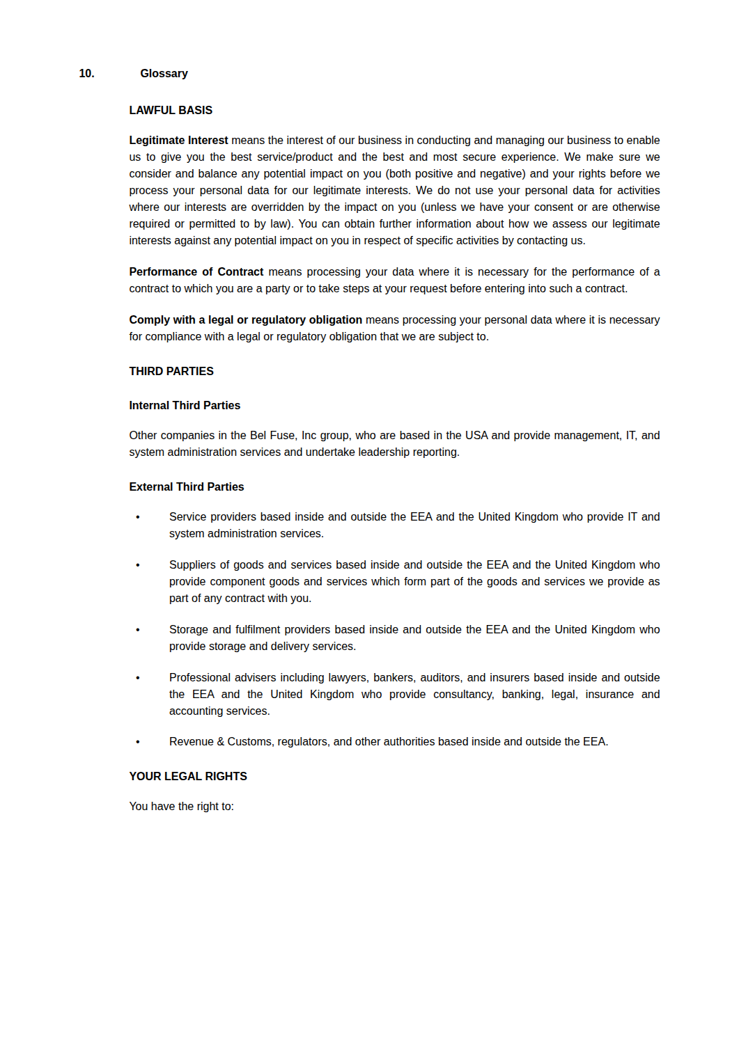10. Glossary
LAWFUL BASIS
Legitimate Interest means the interest of our business in conducting and managing our business to enable us to give you the best service/product and the best and most secure experience. We make sure we consider and balance any potential impact on you (both positive and negative) and your rights before we process your personal data for our legitimate interests. We do not use your personal data for activities where our interests are overridden by the impact on you (unless we have your consent or are otherwise required or permitted to by law). You can obtain further information about how we assess our legitimate interests against any potential impact on you in respect of specific activities by contacting us.
Performance of Contract means processing your data where it is necessary for the performance of a contract to which you are a party or to take steps at your request before entering into such a contract.
Comply with a legal or regulatory obligation means processing your personal data where it is necessary for compliance with a legal or regulatory obligation that we are subject to.
THIRD PARTIES
Internal Third Parties
Other companies in the Bel Fuse, Inc group, who are based in the USA and provide management, IT, and system administration services and undertake leadership reporting.
External Third Parties
Service providers based inside and outside the EEA and the United Kingdom who provide IT and system administration services.
Suppliers of goods and services based inside and outside the EEA and the United Kingdom who provide component goods and services which form part of the goods and services we provide as part of any contract with you.
Storage and fulfilment providers based inside and outside the EEA and the United Kingdom who provide storage and delivery services.
Professional advisers including lawyers, bankers, auditors, and insurers based inside and outside the EEA and the United Kingdom who provide consultancy, banking, legal, insurance and accounting services.
Revenue & Customs, regulators, and other authorities based inside and outside the EEA.
YOUR LEGAL RIGHTS
You have the right to: